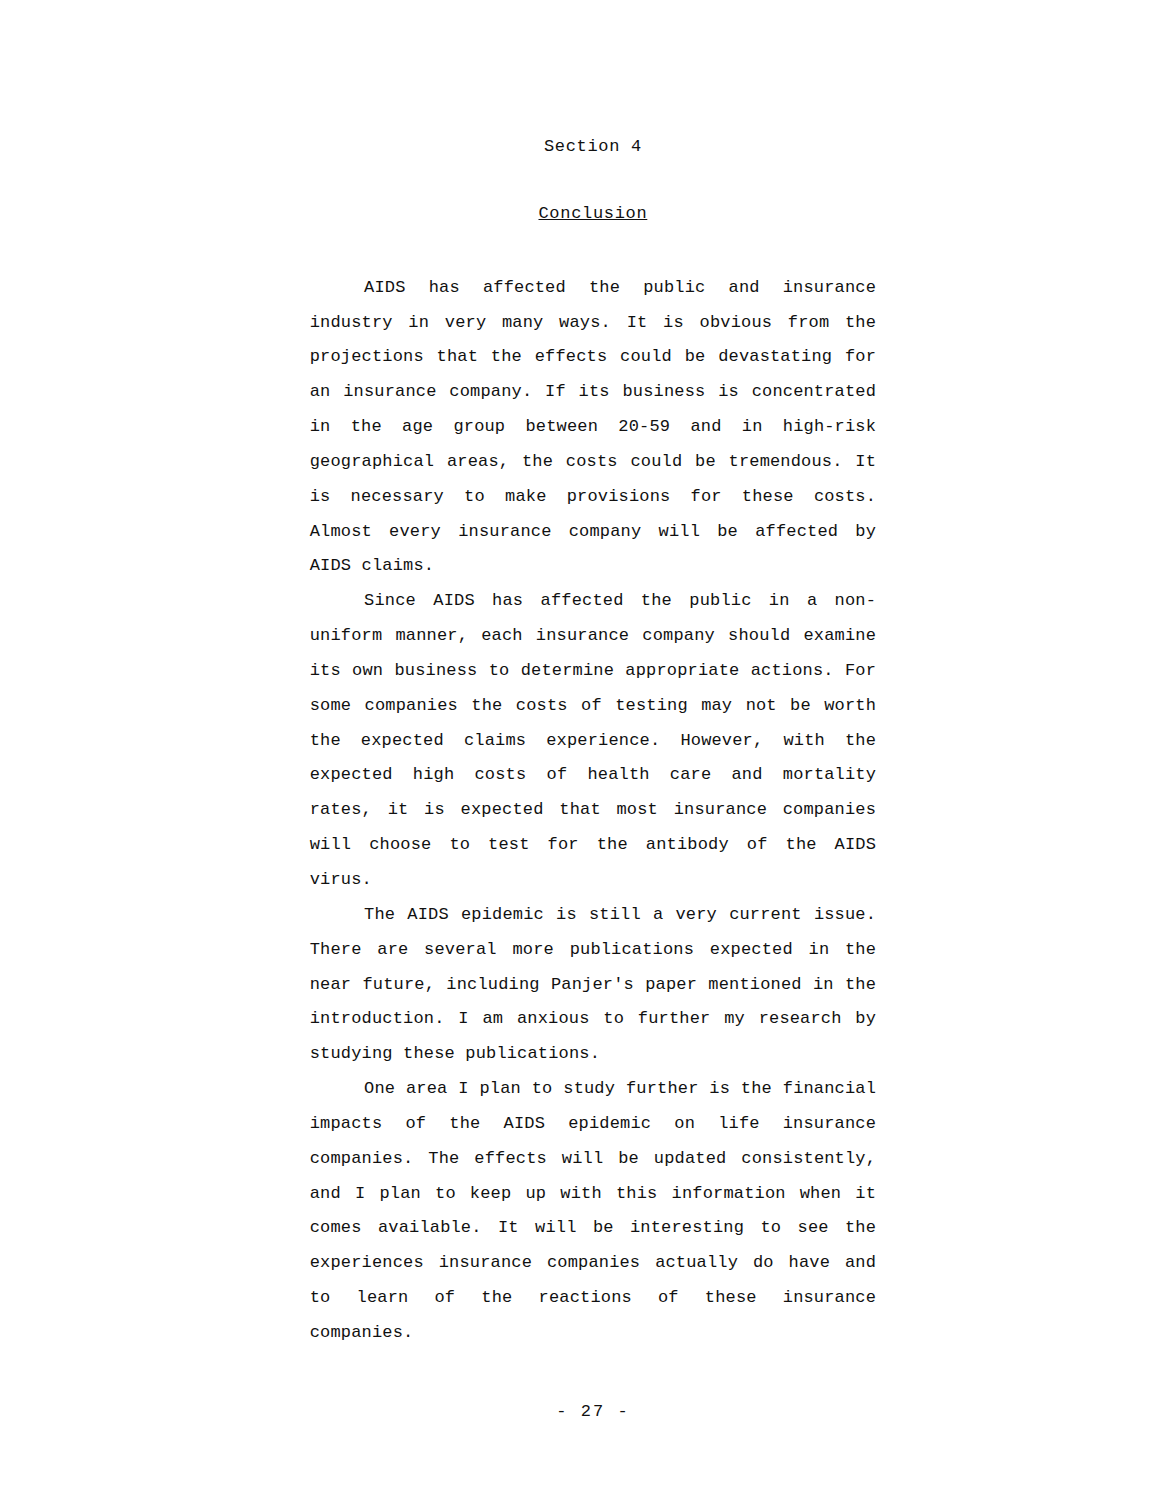Section 4
Conclusion
AIDS has affected the public and insurance industry in very many ways. It is obvious from the projections that the effects could be devastating for an insurance company. If its business is concentrated in the age group between 20-59 and in high-risk geographical areas, the costs could be tremendous. It is necessary to make provisions for these costs. Almost every insurance company will be affected by AIDS claims.
Since AIDS has affected the public in a non-uniform manner, each insurance company should examine its own business to determine appropriate actions. For some companies the costs of testing may not be worth the expected claims experience. However, with the expected high costs of health care and mortality rates, it is expected that most insurance companies will choose to test for the antibody of the AIDS virus.
The AIDS epidemic is still a very current issue. There are several more publications expected in the near future, including Panjer's paper mentioned in the introduction. I am anxious to further my research by studying these publications.
One area I plan to study further is the financial impacts of the AIDS epidemic on life insurance companies. The effects will be updated consistently, and I plan to keep up with this information when it comes available. It will be interesting to see the experiences insurance companies actually do have and to learn of the reactions of these insurance companies.
- 27 -